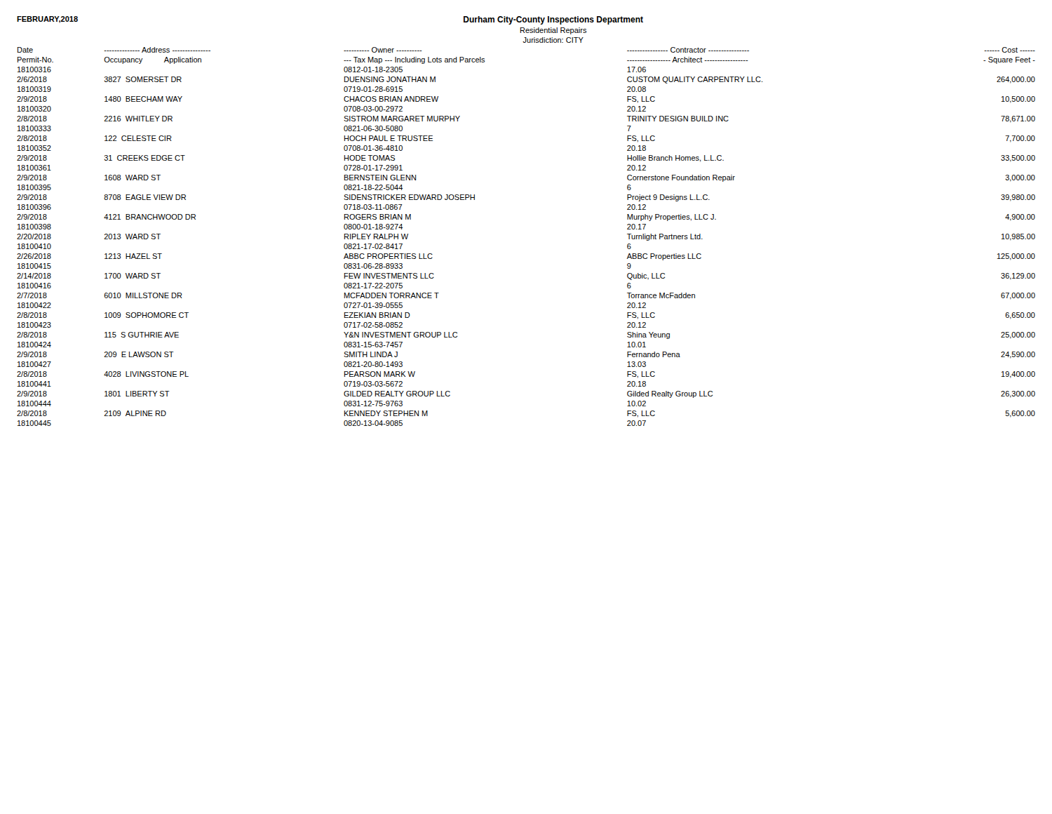| FEBRUARY,2018 | Durham City-County Inspections Department | |
| | Residential Repairs | |
| | Jurisdiction: CITY | |
| Date | -------------- Address --------------- | ---------- Owner ---------- | ---------------- Contractor ---------------- | ------ Cost ------ |
| --- | --- | --- | --- | --- |
| Permit-No. | Occupancy Application | --- Tax Map --- Including Lots and Parcels | ----------------- Architect ----------------- | - Square Feet - |
| 18100316 | | 0812-01-18-2305 | 17.06 | |
| 2/6/2018 | 3827 SOMERSET DR | DUENSING JONATHAN M | CUSTOM QUALITY CARPENTRY LLC. | 264,000.00 |
| 18100319 | | 0719-01-28-6915 | 20.08 | |
| 2/9/2018 | 1480 BEECHAM WAY | CHACOS BRIAN ANDREW | FS, LLC | 10,500.00 |
| 18100320 | | 0708-03-00-2972 | 20.12 | |
| 2/8/2018 | 2216 WHITLEY DR | SISTROM MARGARET MURPHY | TRINITY DESIGN BUILD INC | 78,671.00 |
| 18100333 | | 0821-06-30-5080 | 7 | |
| 2/8/2018 | 122 CELESTE CIR | HOCH PAUL E TRUSTEE | FS, LLC | 7,700.00 |
| 18100352 | | 0708-01-36-4810 | 20.18 | |
| 2/9/2018 | 31 CREEKS EDGE CT | HODE TOMAS | Hollie Branch Homes, L.L.C. | 33,500.00 |
| 18100361 | | 0728-01-17-2991 | 20.12 | |
| 2/9/2018 | 1608 WARD ST | BERNSTEIN GLENN | Cornerstone Foundation Repair | 3,000.00 |
| 18100395 | | 0821-18-22-5044 | 6 | |
| 2/9/2018 | 8708 EAGLE VIEW DR | SIDENSTRICKER EDWARD JOSEPH | Project 9 Designs L.L.C. | 39,980.00 |
| 18100396 | | 0718-03-11-0867 | 20.12 | |
| 2/9/2018 | 4121 BRANCHWOOD DR | ROGERS BRIAN M | Murphy Properties, LLC J. | 4,900.00 |
| 18100398 | | 0800-01-18-9274 | 20.17 | |
| 2/20/2018 | 2013 WARD ST | RIPLEY RALPH W | Turnlight Partners Ltd. | 10,985.00 |
| 18100410 | | 0821-17-02-8417 | 6 | |
| 2/26/2018 | 1213 HAZEL ST | ABBC PROPERTIES LLC | ABBC Properties LLC | 125,000.00 |
| 18100415 | | 0831-06-28-8933 | 9 | |
| 2/14/2018 | 1700 WARD ST | FEW INVESTMENTS LLC | Qubic, LLC | 36,129.00 |
| 18100416 | | 0821-17-22-2075 | 6 | |
| 2/7/2018 | 6010 MILLSTONE DR | MCFADDEN TORRANCE T | Torrance McFadden | 67,000.00 |
| 18100422 | | 0727-01-39-0555 | 20.12 | |
| 2/8/2018 | 1009 SOPHOMORE CT | EZEKIAN BRIAN D | FS, LLC | 6,650.00 |
| 18100423 | | 0717-02-58-0852 | 20.12 | |
| 2/8/2018 | 115 S GUTHRIE AVE | Y&N INVESTMENT GROUP LLC | Shina Yeung | 25,000.00 |
| 18100424 | | 0831-15-63-7457 | 10.01 | |
| 2/9/2018 | 209 E LAWSON ST | SMITH LINDA J | Fernando Pena | 24,590.00 |
| 18100427 | | 0821-20-80-1493 | 13.03 | |
| 2/8/2018 | 4028 LIVINGSTONE PL | PEARSON MARK W | FS, LLC | 19,400.00 |
| 18100441 | | 0719-03-03-5672 | 20.18 | |
| 2/9/2018 | 1801 LIBERTY ST | GILDED REALTY GROUP LLC | Gilded Realty Group LLC | 26,300.00 |
| 18100444 | | 0831-12-75-9763 | 10.02 | |
| 2/8/2018 | 2109 ALPINE RD | KENNEDY STEPHEN M | FS, LLC | 5,600.00 |
| 18100445 | | 0820-13-04-9085 | 20.07 | |